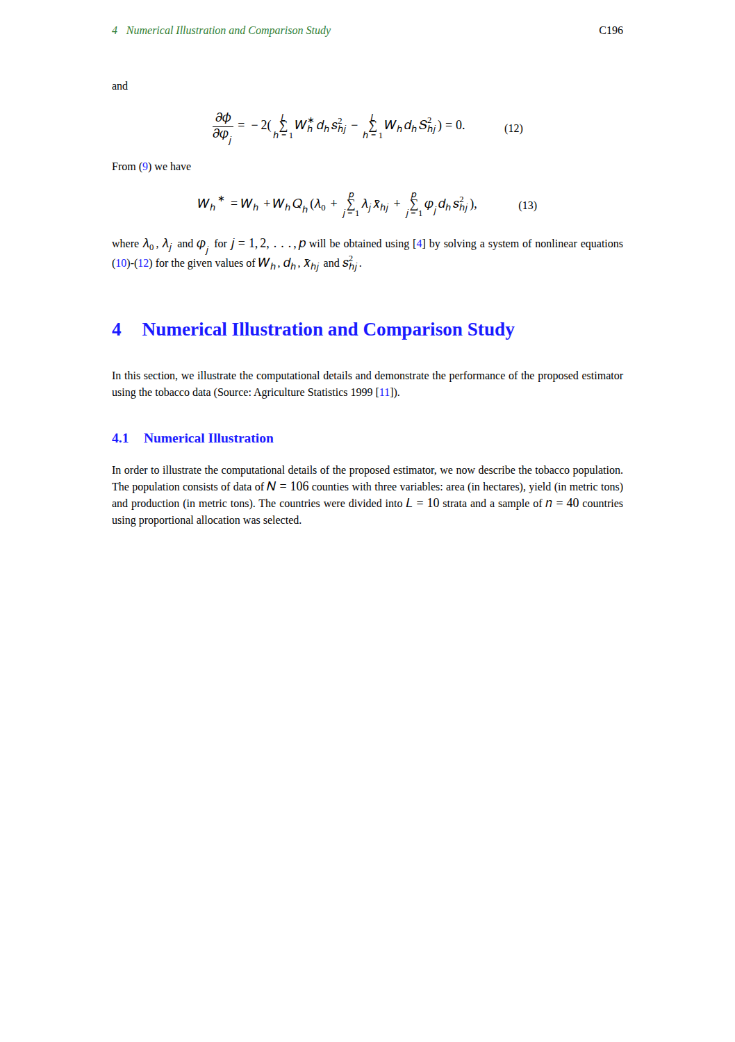4 Numerical Illustration and Comparison Study C196
and
∂ϕ ∂φj = −2 ( ∑ h=1 L Wh∗ dh shj2 − ∑ h=1 L Wh dh Shj2 ) =0.
(12)
From (9) we have
Wh ∗ = Wh + Wh Qh ( λ0 + ∑ j=1 p λj xˉhj + ∑ j=1 p φj dh shj2 ) ,
(13)
where λ0, λj and φj for j=1,2,...,p will be obtained using [4] by solving a system of nonlinear equations (10)-(12) for the given values of Wh, dh, xˉhj and shj2.
4 Numerical Illustration and Comparison Study
In this section, we illustrate the computational details and demonstrate the performance of the proposed estimator using the tobacco data (Source: Agriculture Statistics 1999 [11]).
4.1 Numerical Illustration
In order to illustrate the computational details of the proposed estimator, we now describe the tobacco population. The population consists of data of N=106 counties with three variables: area (in hectares), yield (in metric tons) and production (in metric tons). The countries were divided into L=10 strata and a sample of n=40 countries using proportional allocation was selected.